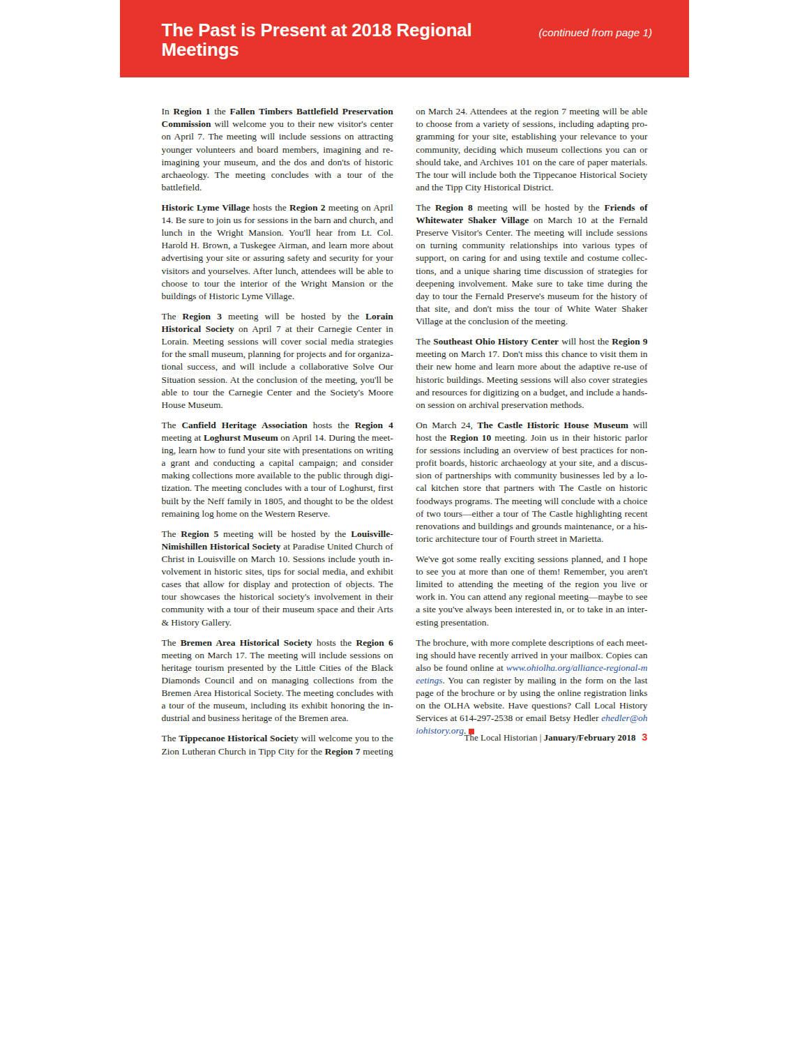The Past is Present at 2018 Regional Meetings
(continued from page 1)
In Region 1 the Fallen Timbers Battlefield Preservation Commission will welcome you to their new visitor's center on April 7. The meeting will include sessions on attracting younger volunteers and board members, imagining and re-imagining your museum, and the dos and don'ts of historic archaeology. The meeting concludes with a tour of the battlefield.
Historic Lyme Village hosts the Region 2 meeting on April 14. Be sure to join us for sessions in the barn and church, and lunch in the Wright Mansion. You'll hear from Lt. Col. Harold H. Brown, a Tuskegee Airman, and learn more about advertising your site or assuring safety and security for your visitors and yourselves. After lunch, attendees will be able to choose to tour the interior of the Wright Mansion or the buildings of Historic Lyme Village.
The Region 3 meeting will be hosted by the Lorain Historical Society on April 7 at their Carnegie Center in Lorain. Meeting sessions will cover social media strategies for the small museum, planning for projects and for organizational success, and will include a collaborative Solve Our Situation session. At the conclusion of the meeting, you'll be able to tour the Carnegie Center and the Society's Moore House Museum.
The Canfield Heritage Association hosts the Region 4 meeting at Loghurst Museum on April 14. During the meeting, learn how to fund your site with presentations on writing a grant and conducting a capital campaign; and consider making collections more available to the public through digitization. The meeting concludes with a tour of Loghurst, first built by the Neff family in 1805, and thought to be the oldest remaining log home on the Western Reserve.
The Region 5 meeting will be hosted by the Louisville-Nimishillen Historical Society at Paradise United Church of Christ in Louisville on March 10. Sessions include youth involvement in historic sites, tips for social media, and exhibit cases that allow for display and protection of objects. The tour showcases the historical society's involvement in their community with a tour of their museum space and their Arts & History Gallery.
The Bremen Area Historical Society hosts the Region 6 meeting on March 17. The meeting will include sessions on heritage tourism presented by the Little Cities of the Black Diamonds Council and on managing collections from the Bremen Area Historical Society. The meeting concludes with a tour of the museum, including its exhibit honoring the industrial and business heritage of the Bremen area.
The Tippecanoe Historical Society will welcome you to the Zion Lutheran Church in Tipp City for the Region 7 meeting on March 24. Attendees at the region 7 meeting will be able to choose from a variety of sessions, including adapting programming for your site, establishing your relevance to your community, deciding which museum collections you can or should take, and Archives 101 on the care of paper materials. The tour will include both the Tippecanoe Historical Society and the Tipp City Historical District.
The Region 8 meeting will be hosted by the Friends of Whitewater Shaker Village on March 10 at the Fernald Preserve Visitor's Center. The meeting will include sessions on turning community relationships into various types of support, on caring for and using textile and costume collections, and a unique sharing time discussion of strategies for deepening involvement. Make sure to take time during the day to tour the Fernald Preserve's museum for the history of that site, and don't miss the tour of White Water Shaker Village at the conclusion of the meeting.
The Southeast Ohio History Center will host the Region 9 meeting on March 17. Don't miss this chance to visit them in their new home and learn more about the adaptive re-use of historic buildings. Meeting sessions will also cover strategies and resources for digitizing on a budget, and include a hands-on session on archival preservation methods.
On March 24, The Castle Historic House Museum will host the Region 10 meeting. Join us in their historic parlor for sessions including an overview of best practices for non-profit boards, historic archaeology at your site, and a discussion of partnerships with community businesses led by a local kitchen store that partners with The Castle on historic foodways programs. The meeting will conclude with a choice of two tours—either a tour of The Castle highlighting recent renovations and buildings and grounds maintenance, or a historic architecture tour of Fourth street in Marietta.
We've got some really exciting sessions planned, and I hope to see you at more than one of them! Remember, you aren't limited to attending the meeting of the region you live or work in. You can attend any regional meeting—maybe to see a site you've always been interested in, or to take in an interesting presentation.
The brochure, with more complete descriptions of each meeting should have recently arrived in your mailbox. Copies can also be found online at www.ohiolha.org/alliance-regional-meetings. You can register by mailing in the form on the last page of the brochure or by using the online registration links on the OLHA website. Have questions? Call Local History Services at 614-297-2538 or email Betsy Hedler ehedler@ohiohistory.org.
The Local Historian | January/February 20183